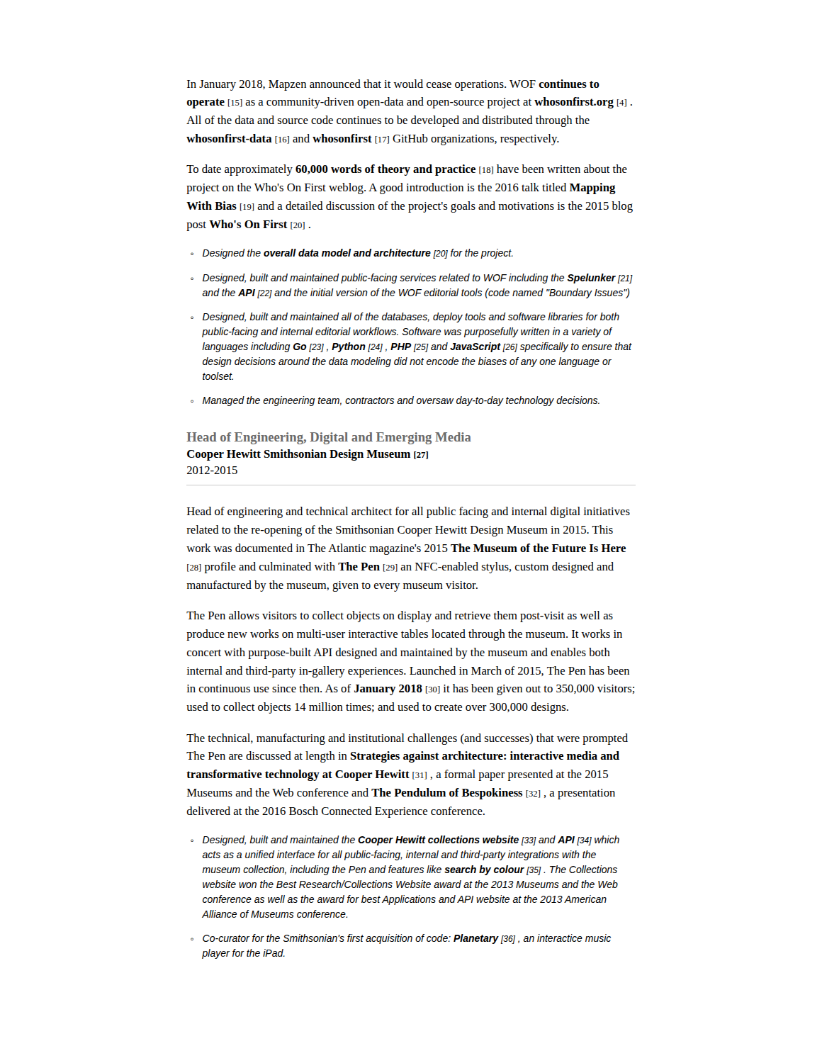In January 2018, Mapzen announced that it would cease operations. WOF continues to operate [15] as a community-driven open-data and open-source project at whosonfirst.org [4] . All of the data and source code continues to be developed and distributed through the whosonfirst-data [16] and whosonfirst [17] GitHub organizations, respectively.
To date approximately 60,000 words of theory and practice [18] have been written about the project on the Who's On First weblog. A good introduction is the 2016 talk titled Mapping With Bias [19] and a detailed discussion of the project's goals and motivations is the 2015 blog post Who's On First [20] .
Designed the overall data model and architecture [20] for the project.
Designed, built and maintained public-facing services related to WOF including the Spelunker [21] and the API [22] and the initial version of the WOF editorial tools (code named "Boundary Issues")
Designed, built and maintained all of the databases, deploy tools and software libraries for both public-facing and internal editorial workflows. Software was purposefully written in a variety of languages including Go [23] , Python [24] , PHP [25] and JavaScript [26] specifically to ensure that design decisions around the data modeling did not encode the biases of any one language or toolset.
Managed the engineering team, contractors and oversaw day-to-day technology decisions.
Head of Engineering, Digital and Emerging Media
Cooper Hewitt Smithsonian Design Museum [27]
2012-2015
Head of engineering and technical architect for all public facing and internal digital initiatives related to the re-opening of the Smithsonian Cooper Hewitt Design Museum in 2015. This work was documented in The Atlantic magazine's 2015 The Museum of the Future Is Here [28] profile and culminated with The Pen [29] an NFC-enabled stylus, custom designed and manufactured by the museum, given to every museum visitor.
The Pen allows visitors to collect objects on display and retrieve them post-visit as well as produce new works on multi-user interactive tables located through the museum. It works in concert with purpose-built API designed and maintained by the museum and enables both internal and third-party in-gallery experiences. Launched in March of 2015, The Pen has been in continuous use since then. As of January 2018 [30] it has been given out to 350,000 visitors; used to collect objects 14 million times; and used to create over 300,000 designs.
The technical, manufacturing and institutional challenges (and successes) that were prompted The Pen are discussed at length in Strategies against architecture: interactive media and transformative technology at Cooper Hewitt [31] , a formal paper presented at the 2015 Museums and the Web conference and The Pendulum of Bespokiness [32] , a presentation delivered at the 2016 Bosch Connected Experience conference.
Designed, built and maintained the Cooper Hewitt collections website [33] and API [34] which acts as a unified interface for all public-facing, internal and third-party integrations with the museum collection, including the Pen and features like search by colour [35] . The Collections website won the Best Research/Collections Website award at the 2013 Museums and the Web conference as well as the award for best Applications and API website at the 2013 American Alliance of Museums conference.
Co-curator for the Smithsonian's first acquisition of code: Planetary [36] , an interactice music player for the iPad.